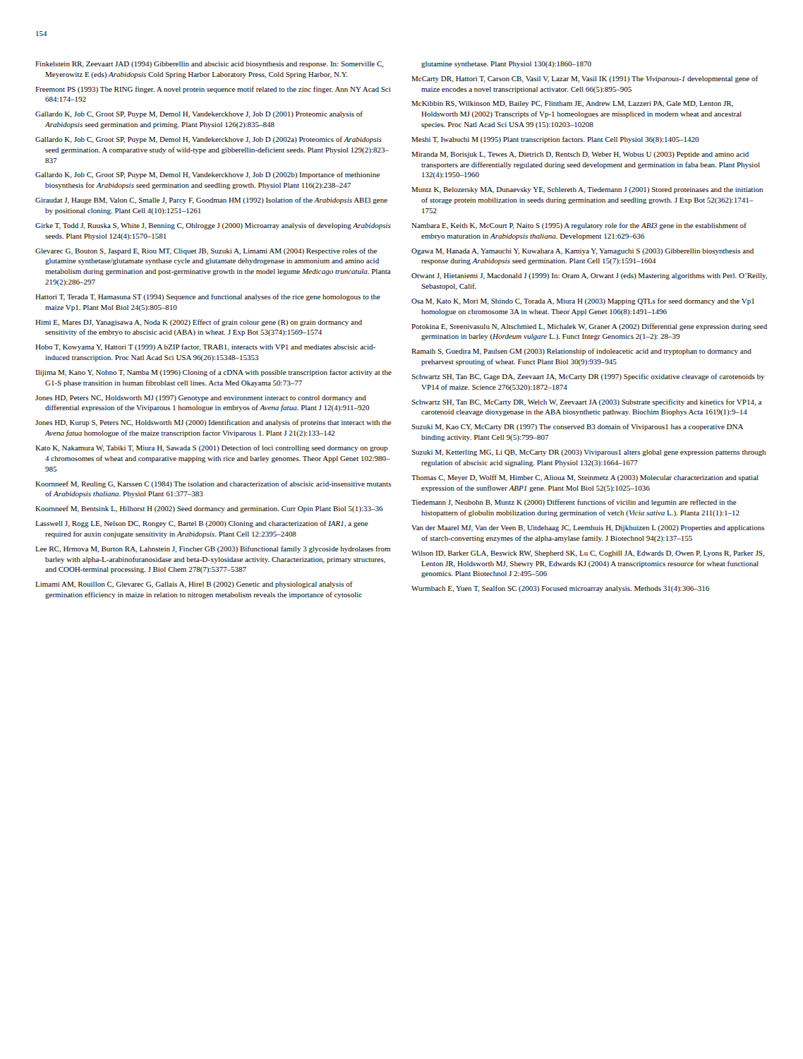154
Finkelstein RR, Zeevaart JAD (1994) Gibberellin and abscisic acid biosynthesis and response. In: Somerville C, Meyerowitz E (eds) Arabidopsis Cold Spring Harbor Laboratory Press, Cold Spring Harbor, N.Y.
Freemont PS (1993) The RING finger. A novel protein sequence motif related to the zinc finger. Ann NY Acad Sci 684:174–192
Gallardo K, Job C, Groot SP, Puype M, Demol H, Vandekerckhove J, Job D (2001) Proteomic analysis of Arabidopsis seed germination and priming. Plant Physiol 126(2):835–848
Gallardo K, Job C, Groot SP, Puype M, Demol H, Vandekerckhove J, Job D (2002a) Proteomics of Arabidopsis seed germination. A comparative study of wild-type and gibberellin-deficient seeds. Plant Physiol 129(2):823–837
Gallardo K, Job C, Groot SP, Puype M, Demol H, Vandekerckhove J, Job D (2002b) Importance of methionine biosynthesis for Arabidopsis seed germination and seedling growth. Physiol Plant 116(2):238–247
Giraudat J, Hauge BM, Valon C, Smalle J, Parcy F, Goodman HM (1992) Isolation of the Arabidopsis ABI3 gene by positional cloning. Plant Cell 4(10):1251–1261
Girke T, Todd J, Ruuska S, White J, Benning C, Ohlrogge J (2000) Microarray analysis of developing Arabidopsis seeds. Plant Physiol 124(4):1570–1581
Glevarec G, Bouton S, Jaspard E, Riou MT, Cliquet JB, Suzuki A, Limami AM (2004) Respective roles of the glutamine synthetase/glutamate synthase cycle and glutamate dehydrogenase in ammonium and amino acid metabolism during germination and post-germinative growth in the model legume Medicago truncatula. Planta 219(2):286–297
Hattori T, Terada T, Hamasuna ST (1994) Sequence and functional analyses of the rice gene homologous to the maize Vp1. Plant Mol Biol 24(5):805–810
Himi E, Mares DJ, Yanagisawa A, Noda K (2002) Effect of grain colour gene (R) on grain dormancy and sensitivity of the embryo to abscisic acid (ABA) in wheat. J Exp Bot 53(374):1569–1574
Hobo T, Kowyama Y, Hattori T (1999) A bZIP factor, TRAB1, interacts with VP1 and mediates abscisic acid-induced transcription. Proc Natl Acad Sci USA 96(26):15348–15353
Ilijima M, Kano Y, Nohno T, Namba M (1996) Cloning of a cDNA with possible transcription factor activity at the G1-S phase transition in human fibroblast cell lines. Acta Med Okayama 50:73–77
Jones HD, Peters NC, Holdsworth MJ (1997) Genotype and environment interact to control dormancy and differential expression of the Viviparous 1 homologue in embryos of Avena fatua. Plant J 12(4):911–920
Jones HD, Kurup S, Peters NC, Holdsworth MJ (2000) Identification and analysis of proteins that interact with the Avena fatua homologue of the maize transcription factor Viviparous 1. Plant J 21(2):133–142
Kato K, Nakamura W, Tabiki T, Miura H, Sawada S (2001) Detection of loci controlling seed dormancy on group 4 chromosomes of wheat and comparative mapping with rice and barley genomes. Theor Appl Genet 102:980–985
Koornneef M, Reuling G, Karssen C (1984) The isolation and characterization of abscisic acid-insensitive mutants of Arabidopsis thaliana. Physiol Plant 61:377–383
Koornneef M, Bentsink L, Hilhorst H (2002) Seed dormancy and germination. Curr Opin Plant Biol 5(1):33–36
Lasswell J, Rogg LE, Nelson DC, Rongey C, Bartel B (2000) Cloning and characterization of IAR1, a gene required for auxin conjugate sensitivity in Arabidopsis. Plant Cell 12:2395–2408
Lee RC, Hrmova M, Burton RA, Lahnstein J, Fincher GB (2003) Bifunctional family 3 glycoside hydrolases from barley with alpha-L-arabinofuranosidase and beta-D-xylosidase activity. Characterization, primary structures, and COOH-terminal processing. J Biol Chem 278(7):5377–5387
Limami AM, Rouillon C, Glevarec G, Gallais A, Hirel B (2002) Genetic and physiological analysis of germination efficiency in maize in relation to nitrogen metabolism reveals the importance of cytosolic glutamine synthetase. Plant Physiol 130(4):1860–1870
McCarty DR, Hattori T, Carson CB, Vasil V, Lazar M, Vasil IK (1991) The Viviparous-1 developmental gene of maize encodes a novel transcriptional activator. Cell 66(5):895–905
McKibbin RS, Wilkinson MD, Bailey PC, Flintham JE, Andrew LM, Lazzeri PA, Gale MD, Lenton JR, Holdsworth MJ (2002) Transcripts of Vp-1 homeologues are misspliced in modern wheat and ancestral species. Proc Natl Acad Sci USA 99 (15):10203–10208
Meshi T, Iwabuchi M (1995) Plant transcription factors. Plant Cell Physiol 36(8):1405–1420
Miranda M, Borisjuk L, Tewes A, Dietrich D, Rentsch D, Weber H, Wobus U (2003) Peptide and amino acid transporters are differentially regulated during seed development and germination in faba bean. Plant Physiol 132(4):1950–1960
Muntz K, Belozersky MA, Dunaevsky YE, Schlereth A, Tiedemann J (2001) Stored proteinases and the initiation of storage protein mobilization in seeds during germination and seedling growth. J Exp Bot 52(362):1741–1752
Nambara E, Keith K, McCourt P, Naito S (1995) A regulatory role for the ABI3 gene in the establishment of embryo maturation in Arabidopsis thaliana. Development 121:629–636
Ogawa M, Hanada A, Yamauchi Y, Kuwahara A, Kamiya Y, Yamaguchi S (2003) Gibberellin biosynthesis and response during Arabidopsis seed germination. Plant Cell 15(7):1591–1604
Orwant J, Hietaniemi J, Macdonald J (1999) In: Oram A, Orwant J (eds) Mastering algorithms with Perl. O’Reilly, Sebastopol, Calif.
Osa M, Kato K, Mori M, Shindo C, Torada A, Miura H (2003) Mapping QTLs for seed dormancy and the Vp1 homologue on chromosome 3A in wheat. Theor Appl Genet 106(8):1491–1496
Potokina E, Sreenivasulu N, Altschmied L, Michalek W, Graner A (2002) Differential gene expression during seed germination in barley (Hordeum vulgare L.). Funct Integr Genomics 2(1–2): 28–39
Ramaih S, Guedira M, Paulsen GM (2003) Relationship of indoleacetic acid and tryptophan to dormancy and preharvest sprouting of wheat. Funct Plant Biol 30(9):939–945
Schwartz SH, Tan BC, Gage DA, Zeevaart JA, McCarty DR (1997) Specific oxidative cleavage of carotenoids by VP14 of maize. Science 276(5320):1872–1874
Schwartz SH, Tan BC, McCarty DR, Welch W, Zeevaart JA (2003) Substrate specificity and kinetics for VP14, a carotenoid cleavage dioxygenase in the ABA biosynthetic pathway. Biochim Biophys Acta 1619(1):9–14
Suzuki M, Kao CY, McCarty DR (1997) The conserved B3 domain of Viviparous1 has a cooperative DNA binding activity. Plant Cell 9(5):799–807
Suzuki M, Ketterling MG, Li QB, McCarty DR (2003) Viviparous1 alters global gene expression patterns through regulation of abscisic acid signaling. Plant Physiol 132(3):1664–1677
Thomas C, Meyer D, Wolff M, Himber C, Alioua M, Steinmetz A (2003) Molecular characterization and spatial expression of the sunflower ABP1 gene. Plant Mol Biol 52(5):1025–1036
Tiedemann J, Neubohn B, Muntz K (2000) Different functions of vicilin and legumin are reflected in the histopattern of globulin mobilization during germination of vetch (Vicia sativa L.). Planta 211(1):1–12
Van der Maarel MJ, Van der Veen B, Uitdehaag JC, Leemhuis H, Dijkhuizen L (2002) Properties and applications of starch-converting enzymes of the alpha-amylase family. J Biotechnol 94(2):137–155
Wilson ID, Barker GLA, Beswick RW, Shepherd SK, Lu C, Coghill JA, Edwards D, Owen P, Lyons R, Parker JS, Lenton JR, Holdsworth MJ, Shewry PR, Edwards KJ (2004) A transcriptomics resource for wheat functional genomics. Plant Biotechnol J 2:495–506
Wurmbach E, Yuen T, Sealfon SC (2003) Focused microarray analysis. Methods 31(4):306–316